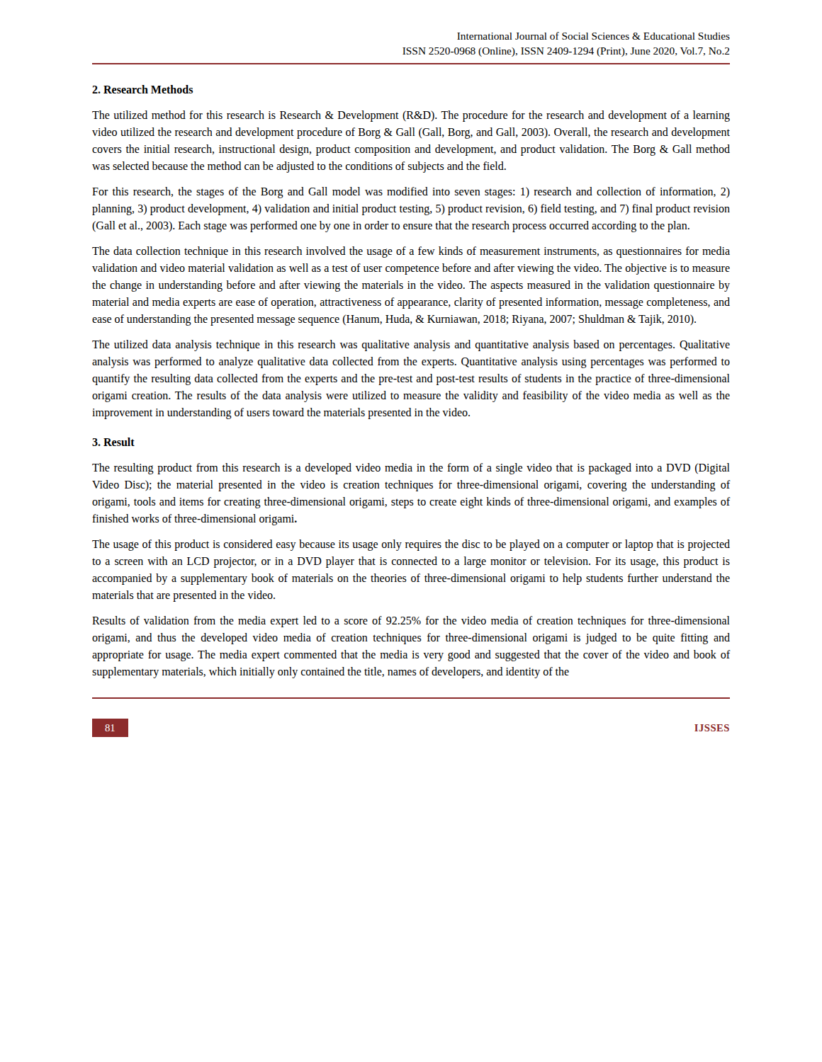International Journal of Social Sciences & Educational Studies
ISSN 2520-0968 (Online), ISSN 2409-1294 (Print), June 2020, Vol.7, No.2
2. Research Methods
The utilized method for this research is Research & Development (R&D). The procedure for the research and development of a learning video utilized the research and development procedure of Borg & Gall (Gall, Borg, and Gall, 2003). Overall, the research and development covers the initial research, instructional design, product composition and development, and product validation. The Borg & Gall method was selected because the method can be adjusted to the conditions of subjects and the field.
For this research, the stages of the Borg and Gall model was modified into seven stages: 1) research and collection of information, 2) planning, 3) product development, 4) validation and initial product testing, 5) product revision, 6) field testing, and 7) final product revision (Gall et al., 2003). Each stage was performed one by one in order to ensure that the research process occurred according to the plan.
The data collection technique in this research involved the usage of a few kinds of measurement instruments, as questionnaires for media validation and video material validation as well as a test of user competence before and after viewing the video. The objective is to measure the change in understanding before and after viewing the materials in the video. The aspects measured in the validation questionnaire by material and media experts are ease of operation, attractiveness of appearance, clarity of presented information, message completeness, and ease of understanding the presented message sequence (Hanum, Huda, & Kurniawan, 2018; Riyana, 2007; Shuldman & Tajik, 2010).
The utilized data analysis technique in this research was qualitative analysis and quantitative analysis based on percentages. Qualitative analysis was performed to analyze qualitative data collected from the experts. Quantitative analysis using percentages was performed to quantify the resulting data collected from the experts and the pre-test and post-test results of students in the practice of three-dimensional origami creation. The results of the data analysis were utilized to measure the validity and feasibility of the video media as well as the improvement in understanding of users toward the materials presented in the video.
3. Result
The resulting product from this research is a developed video media in the form of a single video that is packaged into a DVD (Digital Video Disc); the material presented in the video is creation techniques for three-dimensional origami, covering the understanding of origami, tools and items for creating three-dimensional origami, steps to create eight kinds of three-dimensional origami, and examples of finished works of three-dimensional origami.
The usage of this product is considered easy because its usage only requires the disc to be played on a computer or laptop that is projected to a screen with an LCD projector, or in a DVD player that is connected to a large monitor or television. For its usage, this product is accompanied by a supplementary book of materials on the theories of three-dimensional origami to help students further understand the materials that are presented in the video.
Results of validation from the media expert led to a score of 92.25% for the video media of creation techniques for three-dimensional origami, and thus the developed video media of creation techniques for three-dimensional origami is judged to be quite fitting and appropriate for usage. The media expert commented that the media is very good and suggested that the cover of the video and book of supplementary materials, which initially only contained the title, names of developers, and identity of the
81 IJSSES